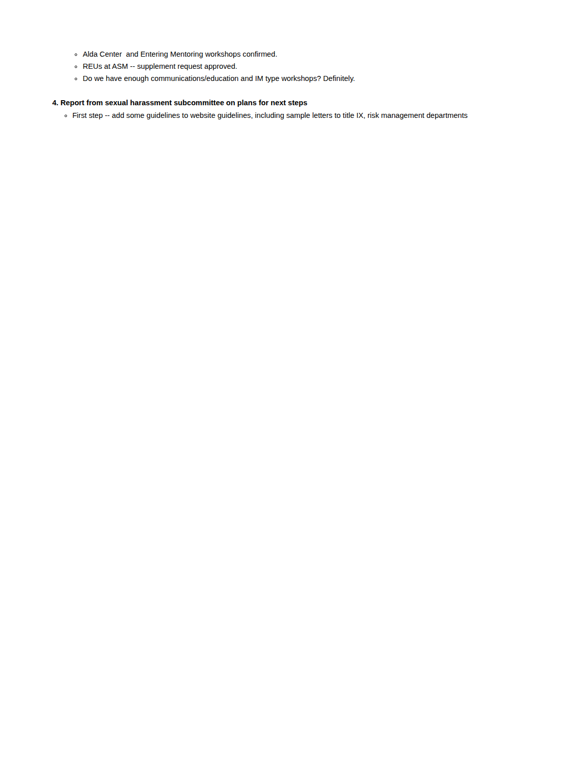Alda Center and Entering Mentoring workshops confirmed.
REUs at ASM -- supplement request approved.
Do we have enough communications/education and IM type workshops? Definitely.
Report from sexual harassment subcommittee on plans for next steps
First step -- add some guidelines to website guidelines, including sample letters to title IX, risk management departments